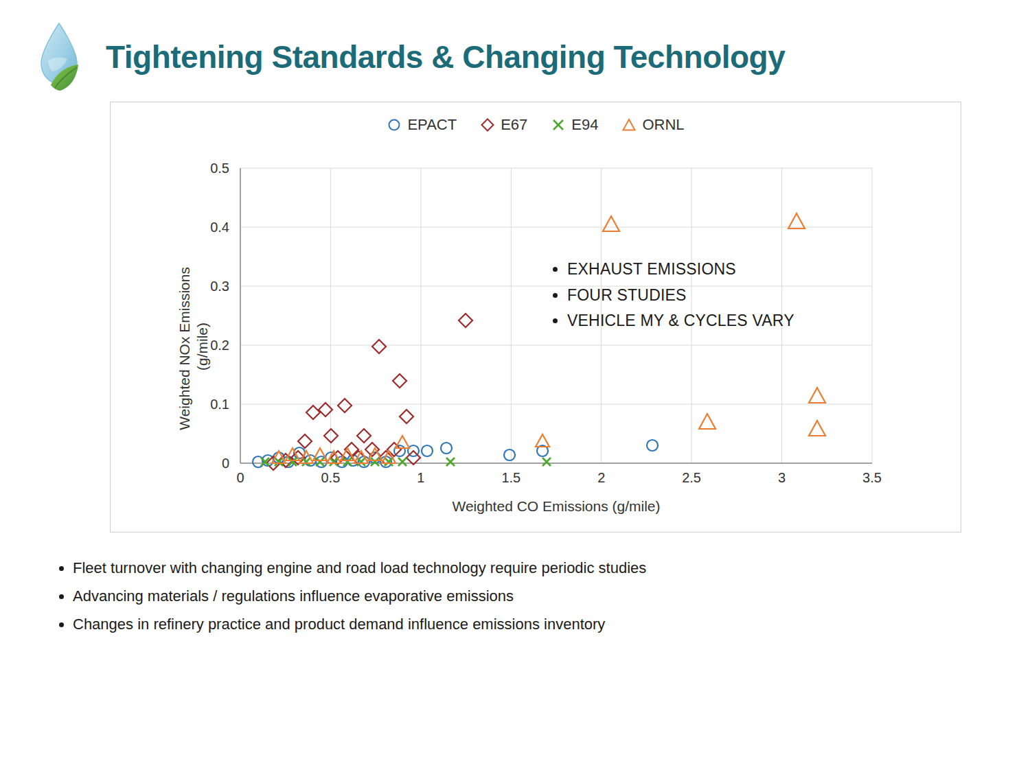Tightening Standards & Changing Technology
EPACT E67 E94 ORNL
0 0.1 0.2 0.3 0.4 0.5 0 0.5 1 1.5 2 2.5 3 3.5 Weighted NOx Emissions (g/mile) Weighted CO Emissions (g/mile)
EXHAUST EMISSIONS
FOUR STUDIES
VEHICLE MY & CYCLES VARY
Fleet turnover with changing engine and road load technology require periodic studies
Advancing materials / regulations influence evaporative emissions
Changes in refinery practice and product demand influence emissions inventory